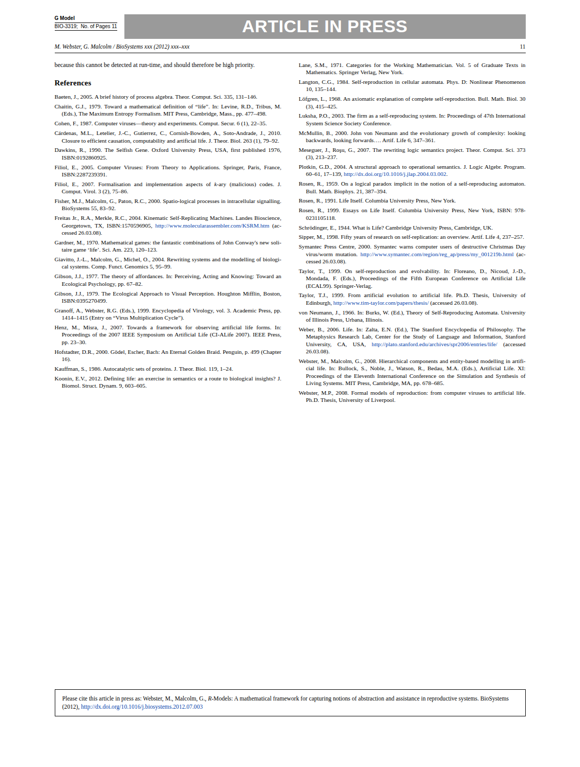G Model
BIO-3319; No. of Pages 11
ARTICLE IN PRESS
M. Webster, G. Malcolm / BioSystems xxx (2012) xxx–xxx
11
because this cannot be detected at run-time, and should therefore be high priority.
References
Baeten, J., 2005. A brief history of process algebra. Theor. Comput. Sci. 335, 131–146.
Chaitin, G.J., 1979. Toward a mathematical definition of “life”. In: Levine, R.D., Tribus, M. (Eds.), The Maximum Entropy Formalism. MIT Press, Cambridge, Mass., pp. 477–498.
Cohen, F., 1987. Computer viruses—theory and experiments. Comput. Secur. 6 (1), 22–35.
Cárdenas, M.L., Letelier, J.-C., Gutierrez, C., Cornish-Bowden, A., Soto-Andrade, J., 2010. Closure to efficient causation, computability and artificial life. J. Theor. Biol. 263 (1), 79–92.
Dawkins, R., 1990. The Selfish Gene. Oxford University Press, USA, first published 1976, ISBN:0192860925.
Filiol, E., 2005. Computer Viruses: From Theory to Applications. Springer, Paris, France, ISBN:2287239391.
Filiol, E., 2007. Formalisation and implementation aspects of k-ary (malicious) codes. J. Comput. Virol. 3 (2), 75–86.
Fisher, M.J., Malcolm, G., Paton, R.C., 2000. Spatio-logical processes in intracellular signalling. BioSystems 55, 83–92.
Freitas Jr., R.A., Merkle, R.C., 2004. Kinematic Self-Replicating Machines. Landes Bioscience, Georgetown, TX, ISBN:1570596905, http://www.molecularassembler.com/KSRM.htm (accessed 26.03.08).
Gardner, M., 1970. Mathematical games: the fantastic combinations of John Conway's new solitaire game ‘life’. Sci. Am. 223, 120–123.
Giavitto, J.-L., Malcolm, G., Michel, O., 2004. Rewriting systems and the modelling of biological systems. Comp. Funct. Genomics 5, 95–99.
Gibson, J.J., 1977. The theory of affordances. In: Perceiving, Acting and Knowing: Toward an Ecological Psychology, pp. 67–82.
Gibson, J.J., 1979. The Ecological Approach to Visual Perception. Houghton Mifflin, Boston, ISBN:0395270499.
Granoff, A., Webster, R.G. (Eds.), 1999. Encyclopedia of Virology, vol. 3. Academic Press, pp. 1414–1415 (Entry on “Virus Multiplication Cycle”).
Henz, M., Misra, J., 2007. Towards a framework for observing artificial life forms. In: Proceedings of the 2007 IEEE Symposium on Artificial Life (CI-ALife 2007). IEEE Press, pp. 23–30.
Hofstadter, D.R., 2000. Gödel, Escher, Bach: An Eternal Golden Braid. Penguin, p. 499 (Chapter 16).
Kauffman, S., 1986. Autocatalytic sets of proteins. J. Theor. Biol. 119, 1–24.
Koonin, E.V., 2012. Defining life: an exercise in semantics or a route to biological insights? J. Biomol. Struct. Dynam. 9, 603–605.
Lane, S.M., 1971. Categories for the Working Mathematician. Vol. 5 of Graduate Texts in Mathematics. Springer Verlag, New York.
Langton, C.G., 1984. Self-reproduction in cellular automata. Phys. D: Nonlinear Phenomenon 10, 135–144.
Löfgren, L., 1968. An axiomatic explanation of complete self-reproduction. Bull. Math. Biol. 30 (3), 415–425.
Luksha, P.O., 2003. The firm as a self-reproducing system. In: Proceedings of 47th International System Science Society Conference.
McMullin, B., 2000. John von Neumann and the evolutionary growth of complexity: looking backwards, looking forwards…. Artif. Life 6, 347–361.
Meseguer, J., Roşu, G., 2007. The rewriting logic semantics project. Theor. Comput. Sci. 373 (3), 213–237.
Plotkin, G.D., 2004. A structural approach to operational semantics. J. Logic Algebr. Program. 60–61, 17–139, http://dx.doi.org/10.1016/j.jlap.2004.03.002.
Rosen, R., 1959. On a logical paradox implicit in the notion of a self-reproducing automaton. Bull. Math. Biophys. 21, 387–394.
Rosen, R., 1991. Life Itself. Columbia University Press, New York.
Rosen, R., 1999. Essays on Life Itself. Columbia University Press, New York, ISBN: 978-0231105118.
Schrödinger, E., 1944. What is Life? Cambridge University Press, Cambridge, UK.
Sipper, M., 1998. Fifty years of research on self-replication: an overview. Artif. Life 4, 237–257.
Symantec Press Centre, 2000. Symantec warns computer users of destructive Christmas Day virus/worm mutation. http://www.symantec.com/region/reg_ap/press/my_001219b.html (accessed 26.03.08).
Taylor, T., 1999. On self-reproduction and evolvability. In: Floreano, D., Nicoud, J.-D., Mondada, F. (Eds.), Proceedings of the Fifth European Conference on Artificial Life (ECAL99). Springer-Verlag.
Taylor, T.J., 1999. From artificial evolution to artificial life. Ph.D. Thesis, University of Edinburgh, http://www.tim-taylor.com/papers/thesis/ (accessed 26.03.08).
von Neumann, J., 1966. In: Burks, W. (Ed.), Theory of Self-Reproducing Automata. University of Illinois Press, Urbana, Illinois.
Weber, B., 2006. Life. In: Zalta, E.N. (Ed.), The Stanford Encyclopedia of Philosophy. The Metaphysics Research Lab, Center for the Study of Language and Information, Stanford University, CA, USA, http://plato.stanford.edu/archives/spr2006/entries/life/ (accessed 26.03.08).
Webster, M., Malcolm, G., 2008. Hierarchical components and entity-based modelling in artificial life. In: Bullock, S., Noble, J., Watson, R., Bedau, M.A. (Eds.), Artificial Life. XI: Proceedings of the Eleventh International Conference on the Simulation and Synthesis of Living Systems. MIT Press, Cambridge, MA, pp. 678–685.
Webster, M.P., 2008. Formal models of reproduction: from computer viruses to artificial life. Ph.D. Thesis, University of Liverpool.
Please cite this article in press as: Webster, M., Malcolm, G., R-Models: A mathematical framework for capturing notions of abstraction and assistance in reproductive systems. BioSystems (2012), http://dx.doi.org/10.1016/j.biosystems.2012.07.003